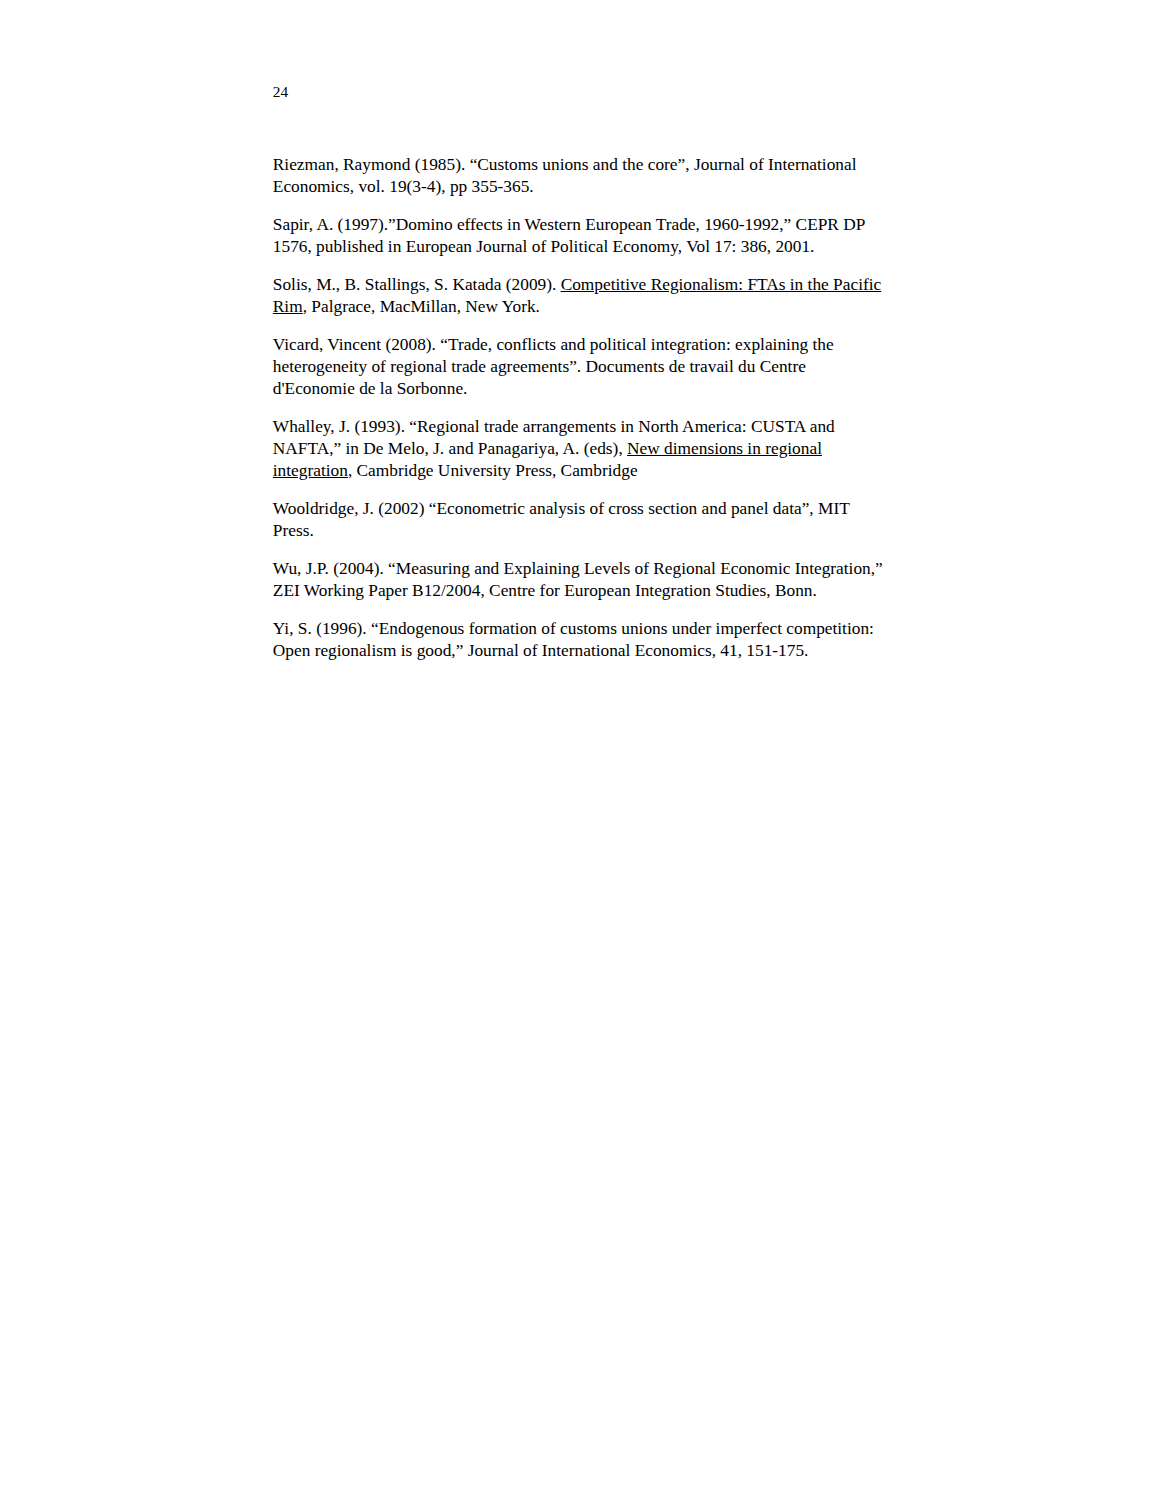24
Riezman, Raymond (1985). “Customs unions and the core”, Journal of International Economics, vol. 19(3-4), pp 355-365.
Sapir, A. (1997).”Domino effects in Western European Trade, 1960-1992,” CEPR DP 1576, published in European Journal of Political Economy, Vol 17: 386, 2001.
Solis, M., B. Stallings, S. Katada (2009). Competitive Regionalism: FTAs in the Pacific Rim, Palgrace, MacMillan, New York.
Vicard, Vincent (2008). “Trade, conflicts and political integration: explaining the heterogeneity of regional trade agreements”. Documents de travail du Centre d'Economie de la Sorbonne.
Whalley, J. (1993). “Regional trade arrangements in North America: CUSTA and NAFTA,” in De Melo, J. and Panagariya, A. (eds), New dimensions in regional integration, Cambridge University Press, Cambridge
Wooldridge, J. (2002) “Econometric analysis of cross section and panel data”, MIT Press.
Wu, J.P. (2004). “Measuring and Explaining Levels of Regional Economic Integration,” ZEI Working Paper B12/2004, Centre for European Integration Studies, Bonn.
Yi, S. (1996). “Endogenous formation of customs unions under imperfect competition: Open regionalism is good,” Journal of International Economics, 41, 151-175.